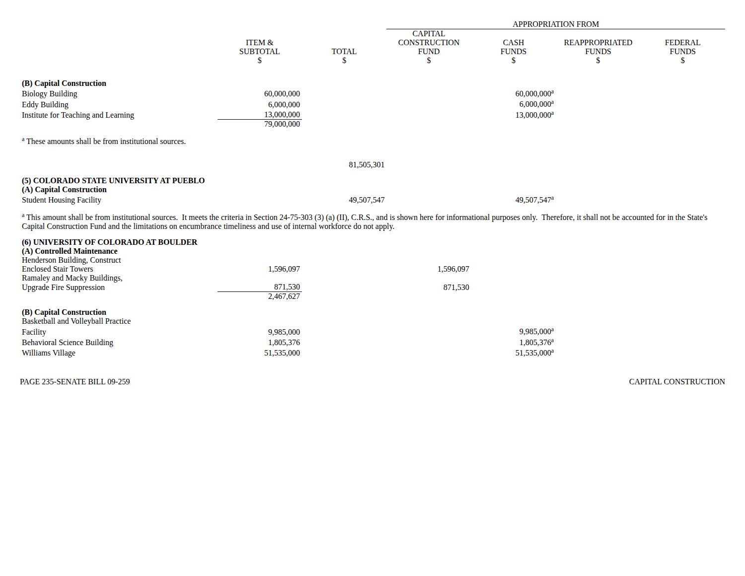| | | | APPROPRIATION FROM |
| | ITEM & SUBTOTAL | TOTAL | CAPITAL CONSTRUCTION FUND | CASH FUNDS | REAPPROPRIATED FUNDS | FEDERAL FUNDS |
| | $ | $ | $ | $ | $ | $ |
| (B) Capital Construction | | | | | | |
| Biology Building | 60,000,000 | | | 60,000,000 a | | |
| Eddy Building | 6,000,000 | | | 6,000,000 a | | |
| Institute for Teaching and Learning | 13,000,000 | | | 13,000,000 a | | |
| | 79,000,000 | | | | | |
| a These amounts shall be from institutional sources. |
| | | 81,505,301 | | | | |
| (5) COLORADO STATE UNIVERSITY AT PUEBLO | | | | | | |
| (A) Capital Construction | | | | | | |
| Student Housing Facility | | 49,507,547 | | 49,507,547 a | | |
| a This amount shall be from institutional sources. It meets the criteria in Section 24-75-303 (3) (a) (II), C.R.S., and is shown here for informational purposes only. Therefore, it shall not be accounted for in the State's Capital Construction Fund and the limitations on encumbrance timeliness and use of internal workforce do not apply. |
| (6) UNIVERSITY OF COLORADO AT BOULDER | | | | | | |
| (A) Controlled Maintenance | | | | | | |
| Henderson Building, Construct | | | | | | |
| Enclosed Stair Towers | 1,596,097 | | 1,596,097 | | | |
| Ramaley and Macky Buildings, | | | | | | |
| Upgrade Fire Suppression | 871,530 | | 871,530 | | | |
| | 2,467,627 | | | | | |
| (B) Capital Construction | | | | | | |
| Basketball and Volleyball Practice | | | | | | |
| Facility | 9,985,000 | | | 9,985,000 a | | |
| Behavioral Science Building | 1,805,376 | | | 1,805,376 a | | |
| Williams Village | 51,535,000 | | | 51,535,000 a | | |
PAGE 235-SENATE BILL 09-259 CAPITAL CONSTRUCTION